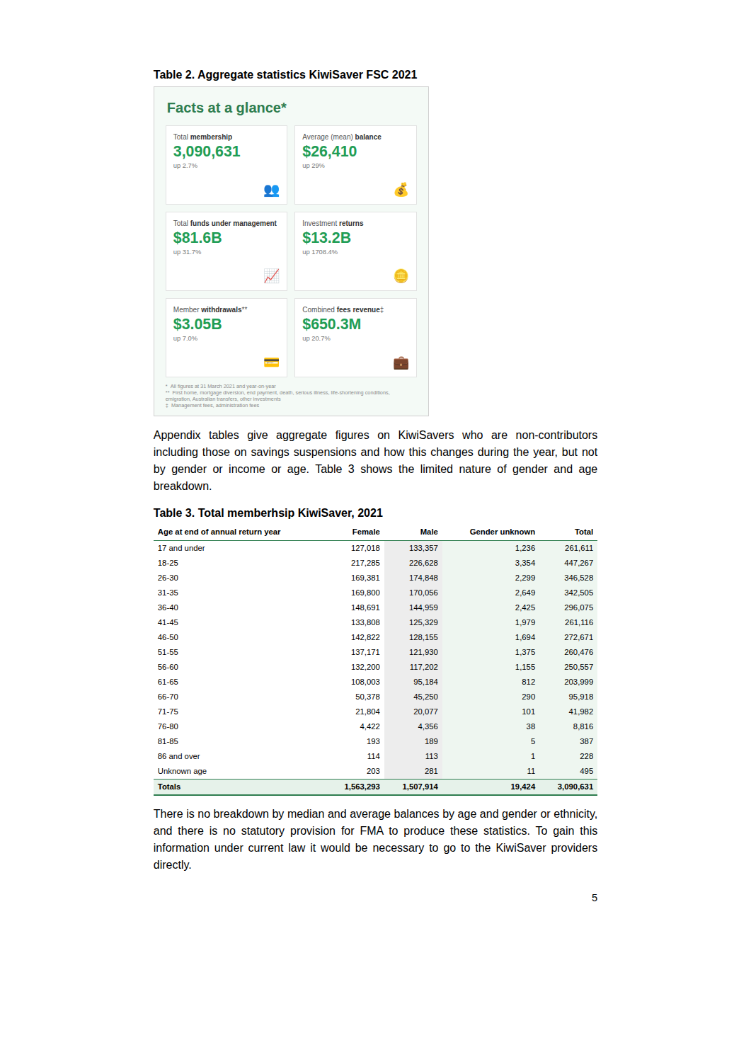Table 2. Aggregate statistics KiwiSaver FSC 2021
Facts at a glance*
Total membership
3,090,631
up 2.7%
👥
Average (mean) balance
$26,410
up 29%
💰
Total funds under management
$81.6B
up 31.7%
📈
Investment returns
$13.2B
up 1708.4%
🪙
Member withdrawals**
$3.05B
up 7.0%
💳
Combined fees revenue‡
$650.3M
up 20.7%
💼
* All figures at 31 March 2021 and year-on-year
** First home, mortgage diversion, end payment, death, serious illness, life-shortening conditions, emigration, Australian transfers, other investments
‡ Management fees, administration fees
Appendix tables give aggregate figures on KiwiSavers who are non-contributors including those on savings suspensions and how this changes during the year, but not by gender or income or age. Table 3 shows the limited nature of gender and age breakdown.
Table 3. Total memberhsip KiwiSaver, 2021
| Age at end of annual return year | Female | Male | Gender unknown | Total |
| --- | --- | --- | --- | --- |
| 17 and under | 127,018 | 133,357 | 1,236 | 261,611 |
| 18-25 | 217,285 | 226,628 | 3,354 | 447,267 |
| 26-30 | 169,381 | 174,848 | 2,299 | 346,528 |
| 31-35 | 169,800 | 170,056 | 2,649 | 342,505 |
| 36-40 | 148,691 | 144,959 | 2,425 | 296,075 |
| 41-45 | 133,808 | 125,329 | 1,979 | 261,116 |
| 46-50 | 142,822 | 128,155 | 1,694 | 272,671 |
| 51-55 | 137,171 | 121,930 | 1,375 | 260,476 |
| 56-60 | 132,200 | 117,202 | 1,155 | 250,557 |
| 61-65 | 108,003 | 95,184 | 812 | 203,999 |
| 66-70 | 50,378 | 45,250 | 290 | 95,918 |
| 71-75 | 21,804 | 20,077 | 101 | 41,982 |
| 76-80 | 4,422 | 4,356 | 38 | 8,816 |
| 81-85 | 193 | 189 | 5 | 387 |
| 86 and over | 114 | 113 | 1 | 228 |
| Unknown age | 203 | 281 | 11 | 495 |
| Totals | 1,563,293 | 1,507,914 | 19,424 | 3,090,631 |
There is no breakdown by median and average balances by age and gender or ethnicity, and there is no statutory provision for FMA to produce these statistics. To gain this information under current law it would be necessary to go to the KiwiSaver providers directly.
5